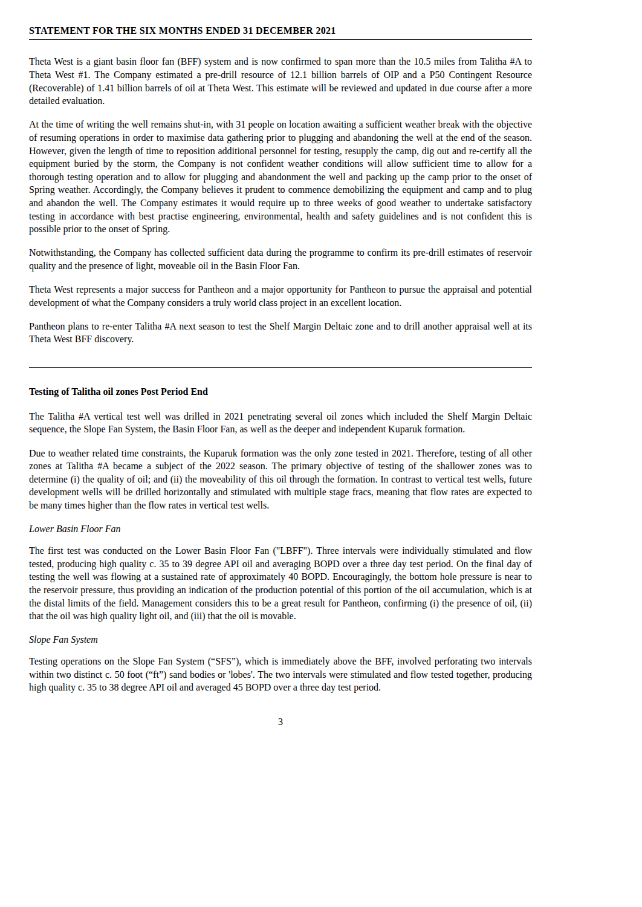STATEMENT FOR THE SIX MONTHS ENDED 31 DECEMBER 2021
Theta West is a giant basin floor fan (BFF) system and is now confirmed to span more than the 10.5 miles from Talitha #A to Theta West #1. The Company estimated a pre-drill resource of 12.1 billion barrels of OIP and a P50 Contingent Resource (Recoverable) of 1.41 billion barrels of oil at Theta West. This estimate will be reviewed and updated in due course after a more detailed evaluation.
At the time of writing the well remains shut-in, with 31 people on location awaiting a sufficient weather break with the objective of resuming operations in order to maximise data gathering prior to plugging and abandoning the well at the end of the season. However, given the length of time to reposition additional personnel for testing, resupply the camp, dig out and re-certify all the equipment buried by the storm, the Company is not confident weather conditions will allow sufficient time to allow for a thorough testing operation and to allow for plugging and abandonment the well and packing up the camp prior to the onset of Spring weather. Accordingly, the Company believes it prudent to commence demobilizing the equipment and camp and to plug and abandon the well. The Company estimates it would require up to three weeks of good weather to undertake satisfactory testing in accordance with best practise engineering, environmental, health and safety guidelines and is not confident this is possible prior to the onset of Spring.
Notwithstanding, the Company has collected sufficient data during the programme to confirm its pre-drill estimates of reservoir quality and the presence of light, moveable oil in the Basin Floor Fan.
Theta West represents a major success for Pantheon and a major opportunity for Pantheon to pursue the appraisal and potential development of what the Company considers a truly world class project in an excellent location.
Pantheon plans to re-enter Talitha #A next season to test the Shelf Margin Deltaic zone and to drill another appraisal well at its Theta West BFF discovery.
Testing of Talitha oil zones Post Period End
The Talitha #A vertical test well was drilled in 2021 penetrating several oil zones which included the Shelf Margin Deltaic sequence, the Slope Fan System, the Basin Floor Fan, as well as the deeper and independent Kuparuk formation.
Due to weather related time constraints, the Kuparuk formation was the only zone tested in 2021. Therefore, testing of all other zones at Talitha #A became a subject of the 2022 season. The primary objective of testing of the shallower zones was to determine (i) the quality of oil; and (ii) the moveability of this oil through the formation. In contrast to vertical test wells, future development wells will be drilled horizontally and stimulated with multiple stage fracs, meaning that flow rates are expected to be many times higher than the flow rates in vertical test wells.
Lower Basin Floor Fan
The first test was conducted on the Lower Basin Floor Fan ("LBFF"). Three intervals were individually stimulated and flow tested, producing high quality c. 35 to 39 degree API oil and averaging BOPD over a three day test period. On the final day of testing the well was flowing at a sustained rate of approximately 40 BOPD. Encouragingly, the bottom hole pressure is near to the reservoir pressure, thus providing an indication of the production potential of this portion of the oil accumulation, which is at the distal limits of the field. Management considers this to be a great result for Pantheon, confirming (i) the presence of oil, (ii) that the oil was high quality light oil, and (iii) that the oil is movable.
Slope Fan System
Testing operations on the Slope Fan System (“SFS”), which is immediately above the BFF, involved perforating two intervals within two distinct c. 50 foot (“ft”) sand bodies or 'lobes'. The two intervals were stimulated and flow tested together, producing high quality c. 35 to 38 degree API oil and averaged 45 BOPD over a three day test period.
3